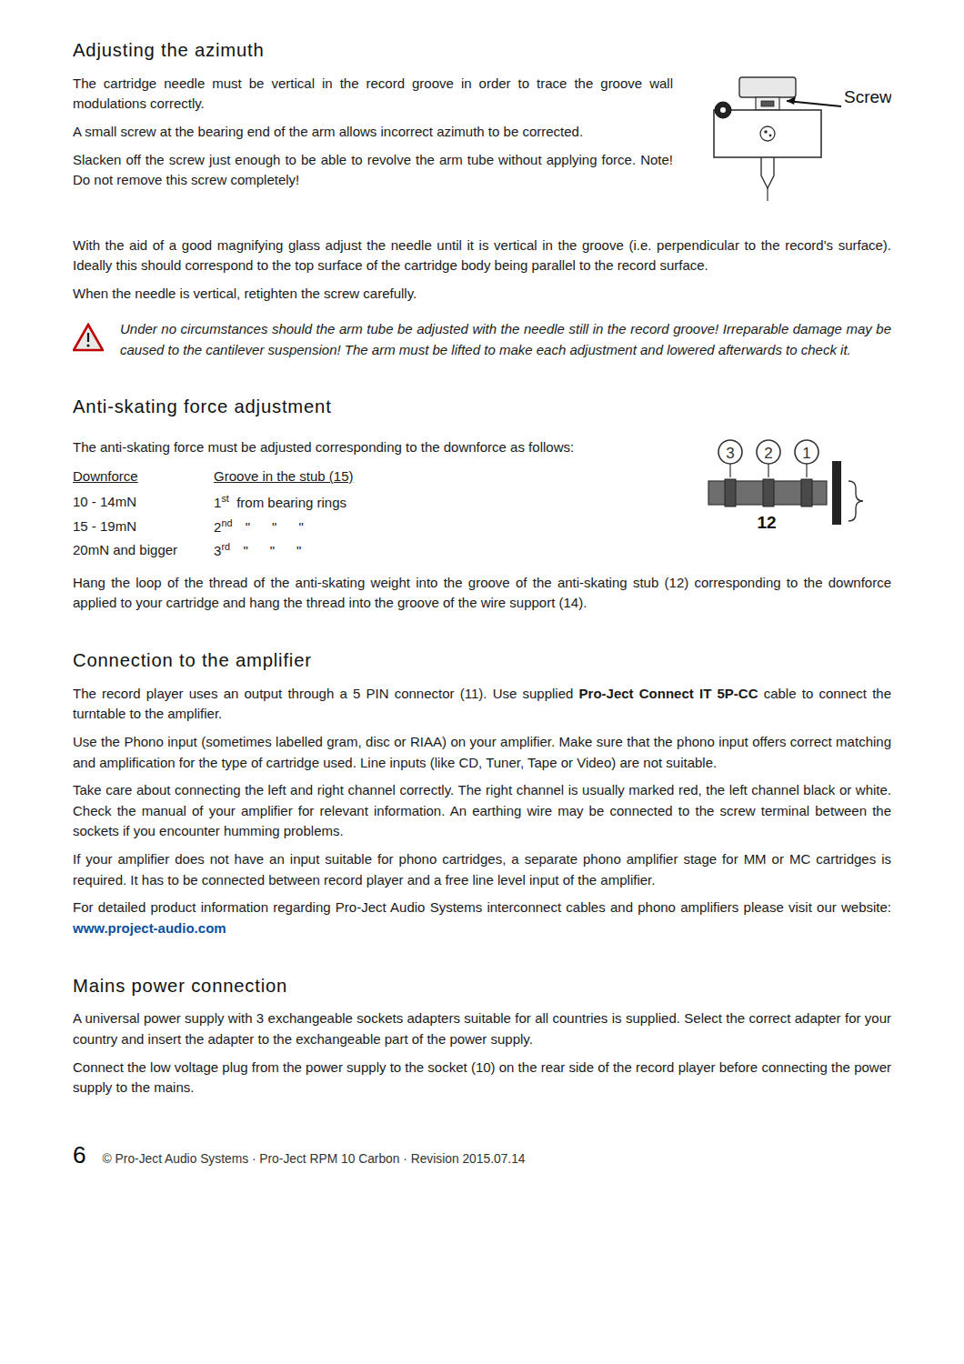Adjusting the azimuth
Screw
The cartridge needle must be vertical in the record groove in order to trace the groove wall modulations correctly.
A small screw at the bearing end of the arm allows incorrect azimuth to be corrected.
Slacken off the screw just enough to be able to revolve the arm tube without applying force. Note! Do not remove this screw completely!
With the aid of a good magnifying glass adjust the needle until it is vertical in the groove (i.e. perpendicular to the record's surface). Ideally this should correspond to the top surface of the cartridge body being parallel to the record surface.
When the needle is vertical, retighten the screw carefully.
Under no circumstances should the arm tube be adjusted with the needle still in the record groove! Irreparable damage may be caused to the cantilever suspension! The arm must be lifted to make each adjustment and lowered afterwards to check it.
Anti-skating force adjustment
The anti-skating force must be adjusted corresponding to the downforce as follows:
| Downforce | Groove in the stub (15) |
| --- | --- |
| 10 - 14mN | 1 st from bearing rings |
| 15 - 19mN | 2 nd "" " |
| 20mN and bigger | 3 rd "" " |
3 2 1 12
Hang the loop of the thread of the anti-skating weight into the groove of the anti-skating stub (12) corresponding to the downforce applied to your cartridge and hang the thread into the groove of the wire support (14).
Connection to the amplifier
The record player uses an output through a 5 PIN connector (11). Use supplied Pro-Ject Connect IT 5P-CC cable to connect the turntable to the amplifier.
Use the Phono input (sometimes labelled gram, disc or RIAA) on your amplifier. Make sure that the phono input offers correct matching and amplification for the type of cartridge used. Line inputs (like CD, Tuner, Tape or Video) are not suitable.
Take care about connecting the left and right channel correctly. The right channel is usually marked red, the left channel black or white. Check the manual of your amplifier for relevant information. An earthing wire may be connected to the screw terminal between the sockets if you encounter humming problems.
If your amplifier does not have an input suitable for phono cartridges, a separate phono amplifier stage for MM or MC cartridges is required. It has to be connected between record player and a free line level input of the amplifier.
For detailed product information regarding Pro-Ject Audio Systems interconnect cables and phono amplifiers please visit our website: www.project-audio.com
Mains power connection
A universal power supply with 3 exchangeable sockets adapters suitable for all countries is supplied. Select the correct adapter for your country and insert the adapter to the exchangeable part of the power supply.
Connect the low voltage plug from the power supply to the socket (10) on the rear side of the record player before connecting the power supply to the mains.
6 © Pro-Ject Audio Systems · Pro-Ject RPM 10 Carbon · Revision 2015.07.14